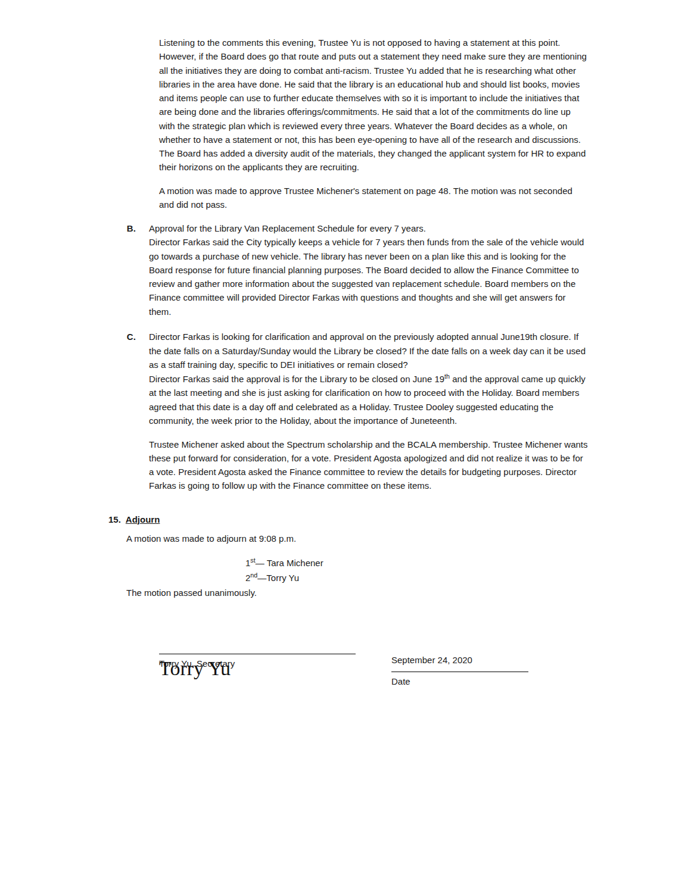Listening to the comments this evening, Trustee Yu is not opposed to having a statement at this point. However, if the Board does go that route and puts out a statement they need make sure they are mentioning all the initiatives they are doing to combat anti-racism. Trustee Yu added that he is researching what other libraries in the area have done. He said that the library is an educational hub and should list books, movies and items people can use to further educate themselves with so it is important to include the initiatives that are being done and the libraries offerings/commitments. He said that a lot of the commitments do line up with the strategic plan which is reviewed every three years. Whatever the Board decides as a whole, on whether to have a statement or not, this has been eye-opening to have all of the research and discussions. The Board has added a diversity audit of the materials, they changed the applicant system for HR to expand their horizons on the applicants they are recruiting.
A motion was made to approve Trustee Michener's statement on page 48. The motion was not seconded and did not pass.
Approval for the Library Van Replacement Schedule for every 7 years.
Director Farkas said the City typically keeps a vehicle for 7 years then funds from the sale of the vehicle would go towards a purchase of new vehicle. The library has never been on a plan like this and is looking for the Board response for future financial planning purposes. The Board decided to allow the Finance Committee to review and gather more information about the suggested van replacement schedule. Board members on the Finance committee will provided Director Farkas with questions and thoughts and she will get answers for them.
Director Farkas is looking for clarification and approval on the previously adopted annual June19th closure. If the date falls on a Saturday/Sunday would the Library be closed? If the date falls on a week day can it be used as a staff training day, specific to DEI initiatives or remain closed?
Director Farkas said the approval is for the Library to be closed on June 19th and the approval came up quickly at the last meeting and she is just asking for clarification on how to proceed with the Holiday. Board members agreed that this date is a day off and celebrated as a Holiday. Trustee Dooley suggested educating the community, the week prior to the Holiday, about the importance of Juneteenth.
Trustee Michener asked about the Spectrum scholarship and the BCALA membership. Trustee Michener wants these put forward for consideration, for a vote. President Agosta apologized and did not realize it was to be for a vote. President Agosta asked the Finance committee to review the details for budgeting purposes. Director Farkas is going to follow up with the Finance committee on these items.
15.
Adjourn
A motion was made to adjourn at 9:08 p.m.
1st— Tara Michener
2nd—Torry Yu
The motion passed unanimously.
Torry Yu
Torry Yu, Secretary
September 24, 2020
Date